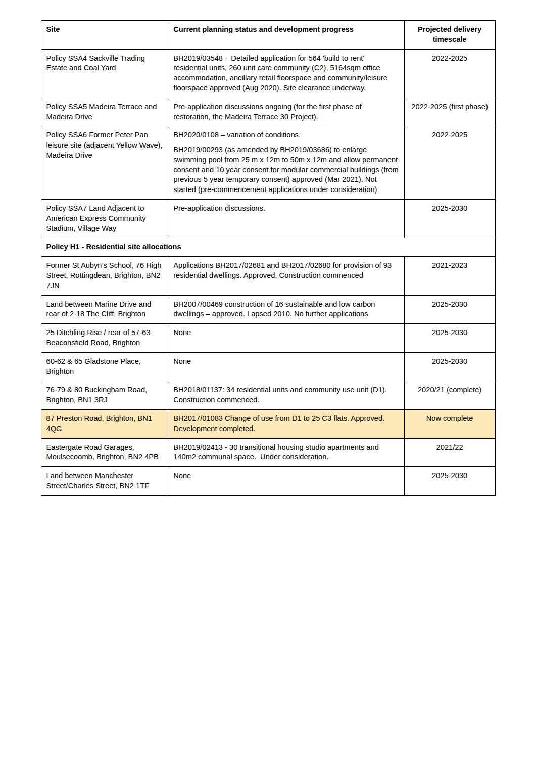| Site | Current planning status and development progress | Projected delivery timescale |
| --- | --- | --- |
| Policy SSA4 Sackville Trading Estate and Coal Yard | BH2019/03548 – Detailed application for 564 'build to rent' residential units, 260 unit care community (C2), 5164sqm office accommodation, ancillary retail floorspace and community/leisure floorspace approved (Aug 2020). Site clearance underway. | 2022-2025 |
| Policy SSA5 Madeira Terrace and Madeira Drive | Pre-application discussions ongoing (for the first phase of restoration, the Madeira Terrace 30 Project). | 2022-2025 (first phase) |
| Policy SSA6 Former Peter Pan leisure site (adjacent Yellow Wave), Madeira Drive | BH2020/0108 – variation of conditions. BH2019/00293 (as amended by BH2019/03686) to enlarge swimming pool from 25 m x 12m to 50m x 12m and allow permanent consent and 10 year consent for modular commercial buildings (from previous 5 year temporary consent) approved (Mar 2021). Not started (pre-commencement applications under consideration) | 2022-2025 |
| Policy SSA7 Land Adjacent to American Express Community Stadium, Village Way | Pre-application discussions. | 2025-2030 |
| Policy H1 - Residential site allocations |
| Former St Aubyn’s School, 76 High Street, Rottingdean, Brighton, BN2 7JN | Applications BH2017/02681 and BH2017/02680 for provision of 93 residential dwellings. Approved. Construction commenced | 2021-2023 |
| Land between Marine Drive and rear of 2-18 The Cliff, Brighton | BH2007/00469 construction of 16 sustainable and low carbon dwellings – approved. Lapsed 2010. No further applications | 2025-2030 |
| 25 Ditchling Rise / rear of 57-63 Beaconsfield Road, Brighton | None | 2025-2030 |
| 60-62 & 65 Gladstone Place, Brighton | None | 2025-2030 |
| 76-79 & 80 Buckingham Road, Brighton, BN1 3RJ | BH2018/01137: 34 residential units and community use unit (D1). Construction commenced. | 2020/21 (complete) |
| 87 Preston Road, Brighton, BN1 4QG | BH2017/01083 Change of use from D1 to 25 C3 flats. Approved. Development completed. | Now complete |
| Eastergate Road Garages, Moulsecoomb, Brighton, BN2 4PB | BH2019/02413 - 30 transitional housing studio apartments and 140m2 communal space. Under consideration. | 2021/22 |
| Land between Manchester Street/Charles Street, BN2 1TF | None | 2025-2030 |